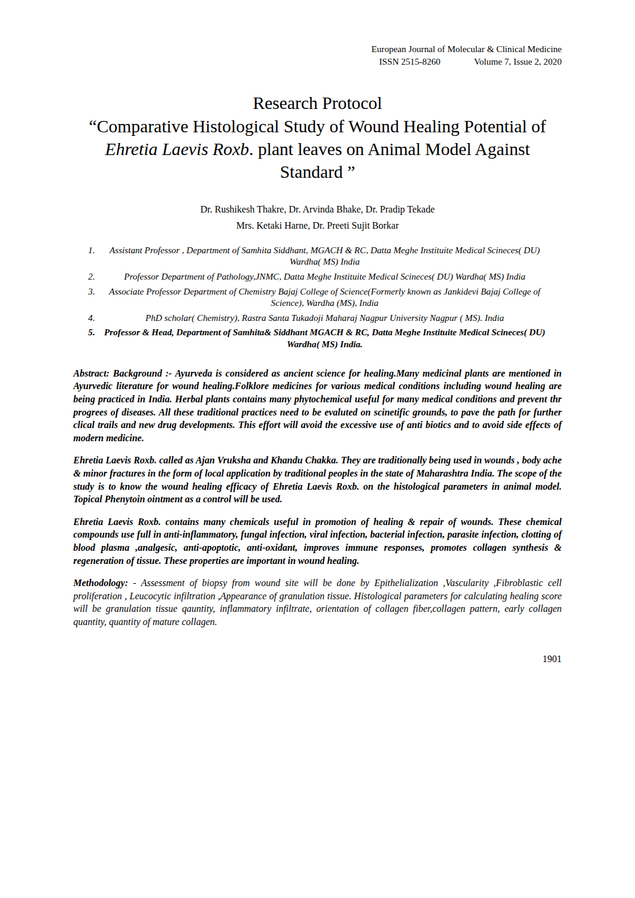European Journal of Molecular & Clinical Medicine ISSN 2515-8260 Volume 7, Issue 2, 2020
Research Protocol “Comparative Histological Study of Wound Healing Potential of Ehretia Laevis Roxb. plant leaves on Animal Model Against Standard ”
Dr. Rushikesh Thakre, Dr. Arvinda Bhake, Dr. Pradip Tekade
Mrs. Ketaki Harne, Dr. Preeti Sujit Borkar
Assistant Professor , Department of Samhita Siddhant, MGACH & RC, Datta Meghe Instituite Medical Scineces( DU) Wardha( MS) India
Professor Department of Pathology,JNMC, Datta Meghe Instituite Medical Scineces( DU) Wardha( MS) India
Associate Professor Department of Chemistry Bajaj College of Science(Formerly known as Jankidevi Bajaj College of Science), Wardha (MS), India
PhD scholar( Chemistry), Rastra Santa Tukadoji Maharaj Nagpur University Nagpur ( MS). India
Professor & Head, Department of Samhita& Siddhant MGACH & RC, Datta Meghe Instituite Medical Scineces( DU) Wardha( MS) India.
Abstract: Background :- Ayurveda is considered as ancient science for healing.Many medicinal plants are mentioned in Ayurvedic literature for wound healing.Folklore medicines for various medical conditions including wound healing are being practiced in India. Herbal plants contains many phytochemical useful for many medical conditions and prevent thr progrees of diseases. All these traditional practices need to be evaluted on scinetific grounds, to pave the path for further clical trails and new drug developments. This effort will avoid the excessive use of anti biotics and to avoid side effects of modern medicine.
Ehretia Laevis Roxb. called as Ajan Vruksha and Khandu Chakka. They are traditionally being used in wounds , body ache & minor fractures in the form of local application by traditional peoples in the state of Maharashtra India. The scope of the study is to know the wound healing efficacy of Ehretia Laevis Roxb. on the histological parameters in animal model. Topical Phenytoin ointment as a control will be used.
Ehretia Laevis Roxb. contains many chemicals useful in promotion of healing & repair of wounds. These chemical compounds use full in anti-inflammatory, fungal infection, viral infection, bacterial infection, parasite infection, clotting of blood plasma ,analgesic, anti-apoptotic, anti-oxidant, improves immune responses, promotes collagen synthesis & regeneration of tissue. These properties are important in wound healing.
Methodology: - Assessment of biopsy from wound site will be done by Epithelialization ,Vascularity ,Fibroblastic cell proliferation , Leucocytic infiltration ,Appearance of granulation tissue. Histological parameters for calculating healing score will be granulation tissue qauntity, inflammatory infiltrate, orientation of collagen fiber,collagen pattern, early collagen quantity, quantity of mature collagen.
1901